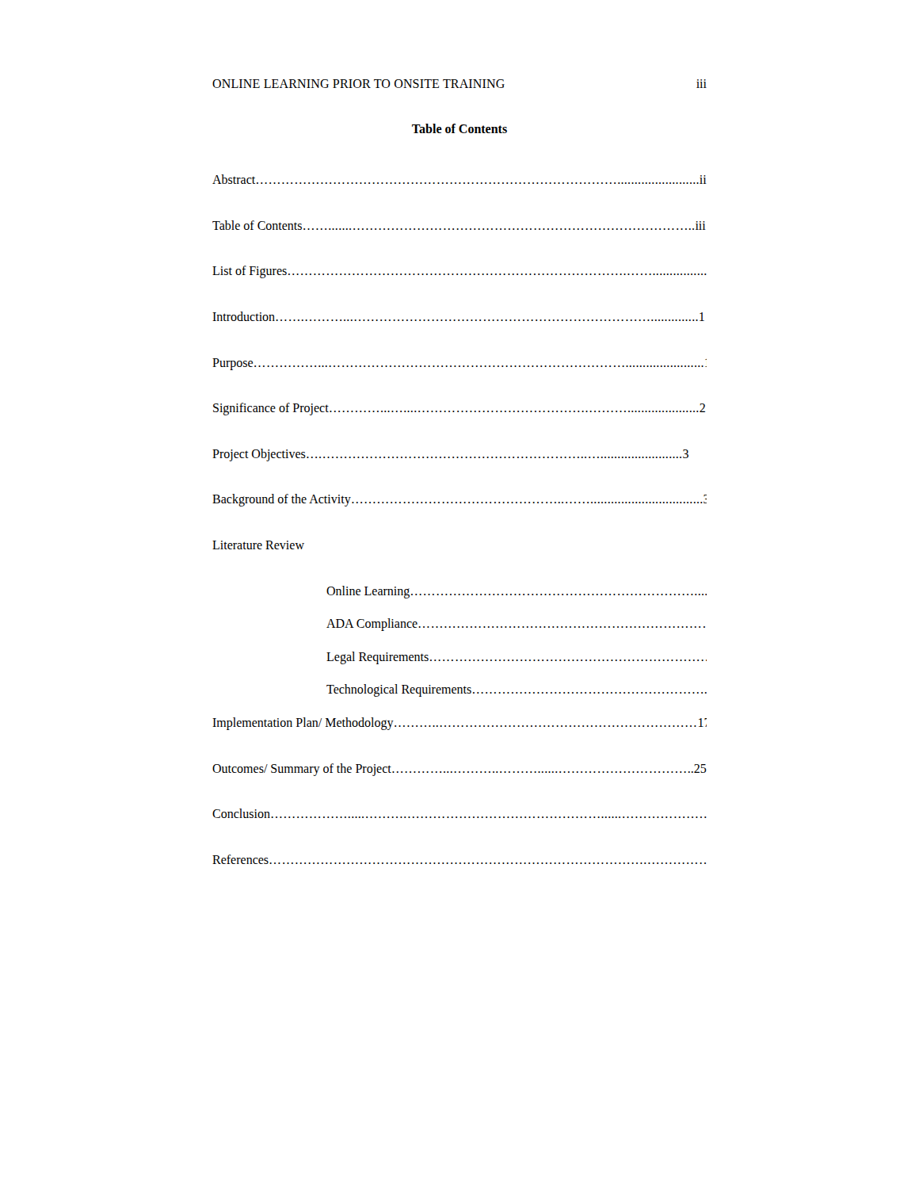Online Learning Prior to Onsite Training iii
Table of Contents
Abstract…………………………………………………………………………........................ ii
Table of Contents…….......…………………………………………………………………….. iii
List of Figures…………………………………………………………………….……................. iv
Introduction…….………...…………………………………………………………….............. 1
Purpose……………...……………………………………………………………....................... 1
Significance of Project…………...…....………………………………….………..................... 2
Project Objectives….……………………………………………………..…........................ 3
Background of the Activity…………………………………………..……................................. 3
Literature Review
Online Learning…………………………………………………………........... 6
ADA Compliance………………………………………………………………….8
Legal Requirements…………………………………………………………...13
Technological Requirements……………………………………………….15
Implementation Plan/ Methodology………..……………………………………………………17
Outcomes/ Summary of the Project…………...………..………......…………………………..25
Conclusion……………….....……….………………………………………......…………………26
References…………………………………………………………………………….………………….27